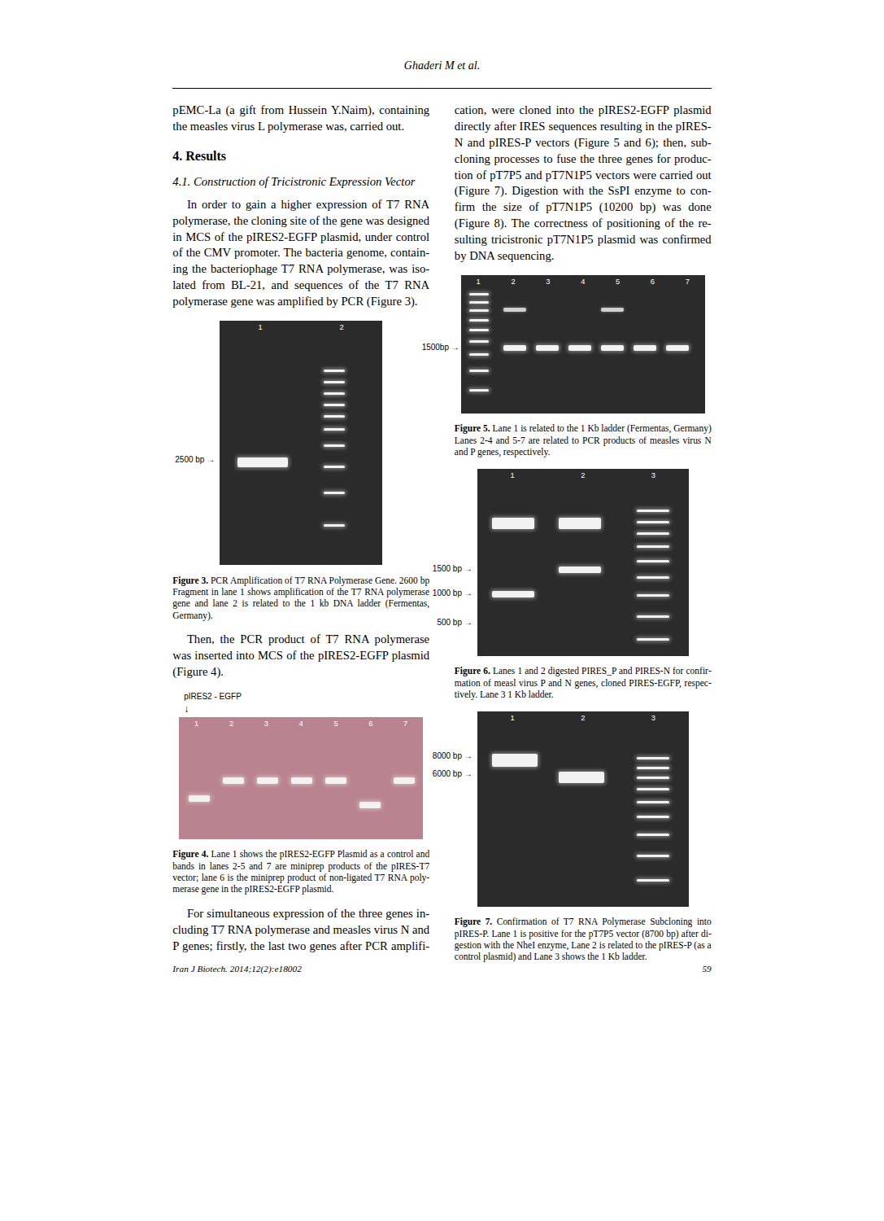Ghaderi M et al.
pEMC-La (a gift from Hussein Y.Naim), containing the measles virus L polymerase was, carried out.
4. Results
4.1. Construction of Tricistronic Expression Vector
In order to gain a higher expression of T7 RNA polymerase, the cloning site of the gene was designed in MCS of the pIRES2-EGFP plasmid, under control of the CMV promoter. The bacteria genome, containing the bacteriophage T7 RNA polymerase, was isolated from BL-21, and sequences of the T7 RNA polymerase gene was amplified by PCR (Figure 3).
12
2500 bp
Figure 3. PCR Amplification of T7 RNA Polymerase Gene. 2600 bp Fragment in lane 1 shows amplification of the T7 RNA polymerase gene and lane 2 is related to the 1 kb DNA ladder (Fermentas, Germany).
Then, the PCR product of T7 RNA polymerase was inserted into MCS of the pIRES2-EGFP plasmid (Figure 4).
pIRES2 - EGFP
↓
1234567
Figure 4. Lane 1 shows the pIRES2-EGFP Plasmid as a control and bands in lanes 2-5 and 7 are miniprep products of the pIRES-T7 vector; lane 6 is the miniprep product of non-ligated T7 RNA polymerase gene in the pIRES2-EGFP plasmid.
For simultaneous expression of the three genes including T7 RNA polymerase and measles virus N and P genes; firstly, the last two genes after PCR amplification, were cloned into the pIRES2-EGFP plasmid directly after IRES sequences resulting in the pIRES-N and pIRES-P vectors (Figure 5 and 6); then, subcloning processes to fuse the three genes for production of pT7P5 and pT7N1P5 vectors were carried out (Figure 7). Digestion with the SsPI enzyme to confirm the size of pT7N1P5 (10200 bp) was done (Figure 8). The correctness of positioning of the resulting tricistronic pT7N1P5 plasmid was confirmed by DNA sequencing.
1234567
1500bp
Figure 5. Lane 1 is related to the 1 Kb ladder (Fermentas, Germany) Lanes 2-4 and 5-7 are related to PCR products of measles virus N and P genes, respectively.
123
1500 bp 1000 bp 500 bp
Figure 6. Lanes 1 and 2 digested PIRES_P and PIRES-N for confirmation of measl virus P and N genes, cloned PIRES-EGFP, respectively. Lane 3 1 Kb ladder.
123
8000 bp 6000 bp
Figure 7. Confirmation of T7 RNA Polymerase Subcloning into pIRES-P. Lane 1 is positive for the pT7P5 vector (8700 bp) after digestion with the NheI enzyme, Lane 2 is related to the pIRES-P (as a control plasmid) and Lane 3 shows the 1 Kb ladder.
Iran J Biotech. 2014;12(2):e18002 59